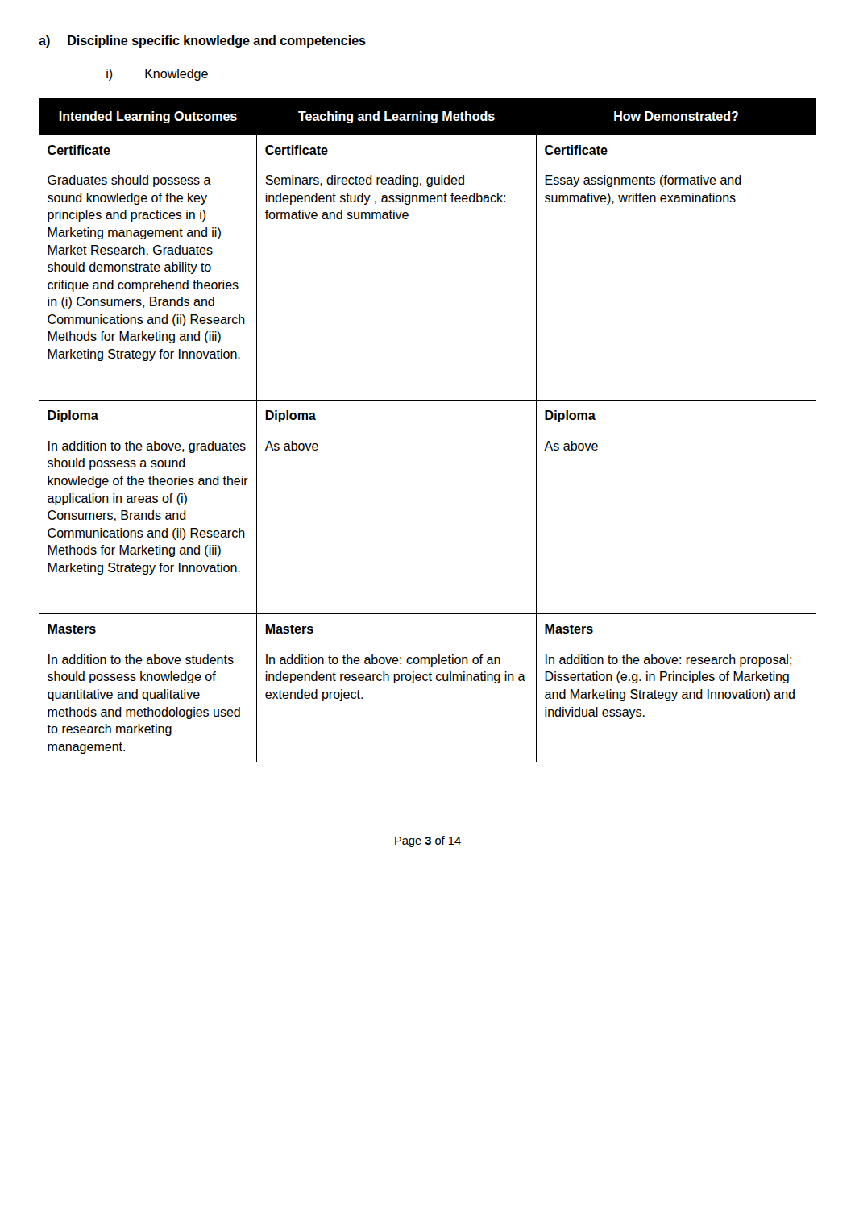a) Discipline specific knowledge and competencies
i) Knowledge
| Intended Learning Outcomes | Teaching and Learning Methods | How Demonstrated? |
| --- | --- | --- |
| Certificate Graduates should possess a sound knowledge of the key principles and practices in i) Marketing management and ii) Market Research. Graduates should demonstrate ability to critique and comprehend theories in (i) Consumers, Brands and Communications and (ii) Research Methods for Marketing and (iii) Marketing Strategy for Innovation. | Certificate Seminars, directed reading, guided independent study , assignment feedback: formative and summative | Certificate Essay assignments (formative and summative), written examinations |
| Diploma In addition to the above, graduates should possess a sound knowledge of the theories and their application in areas of (i) Consumers, Brands and Communications and (ii) Research Methods for Marketing and (iii) Marketing Strategy for Innovation. | Diploma As above | Diploma As above |
| Masters In addition to the above students should possess knowledge of quantitative and qualitative methods and methodologies used to research marketing management. | Masters In addition to the above: completion of an independent research project culminating in a extended project. | Masters In addition to the above: research proposal; Dissertation (e.g. in Principles of Marketing and Marketing Strategy and Innovation) and individual essays. |
Page 3 of 14